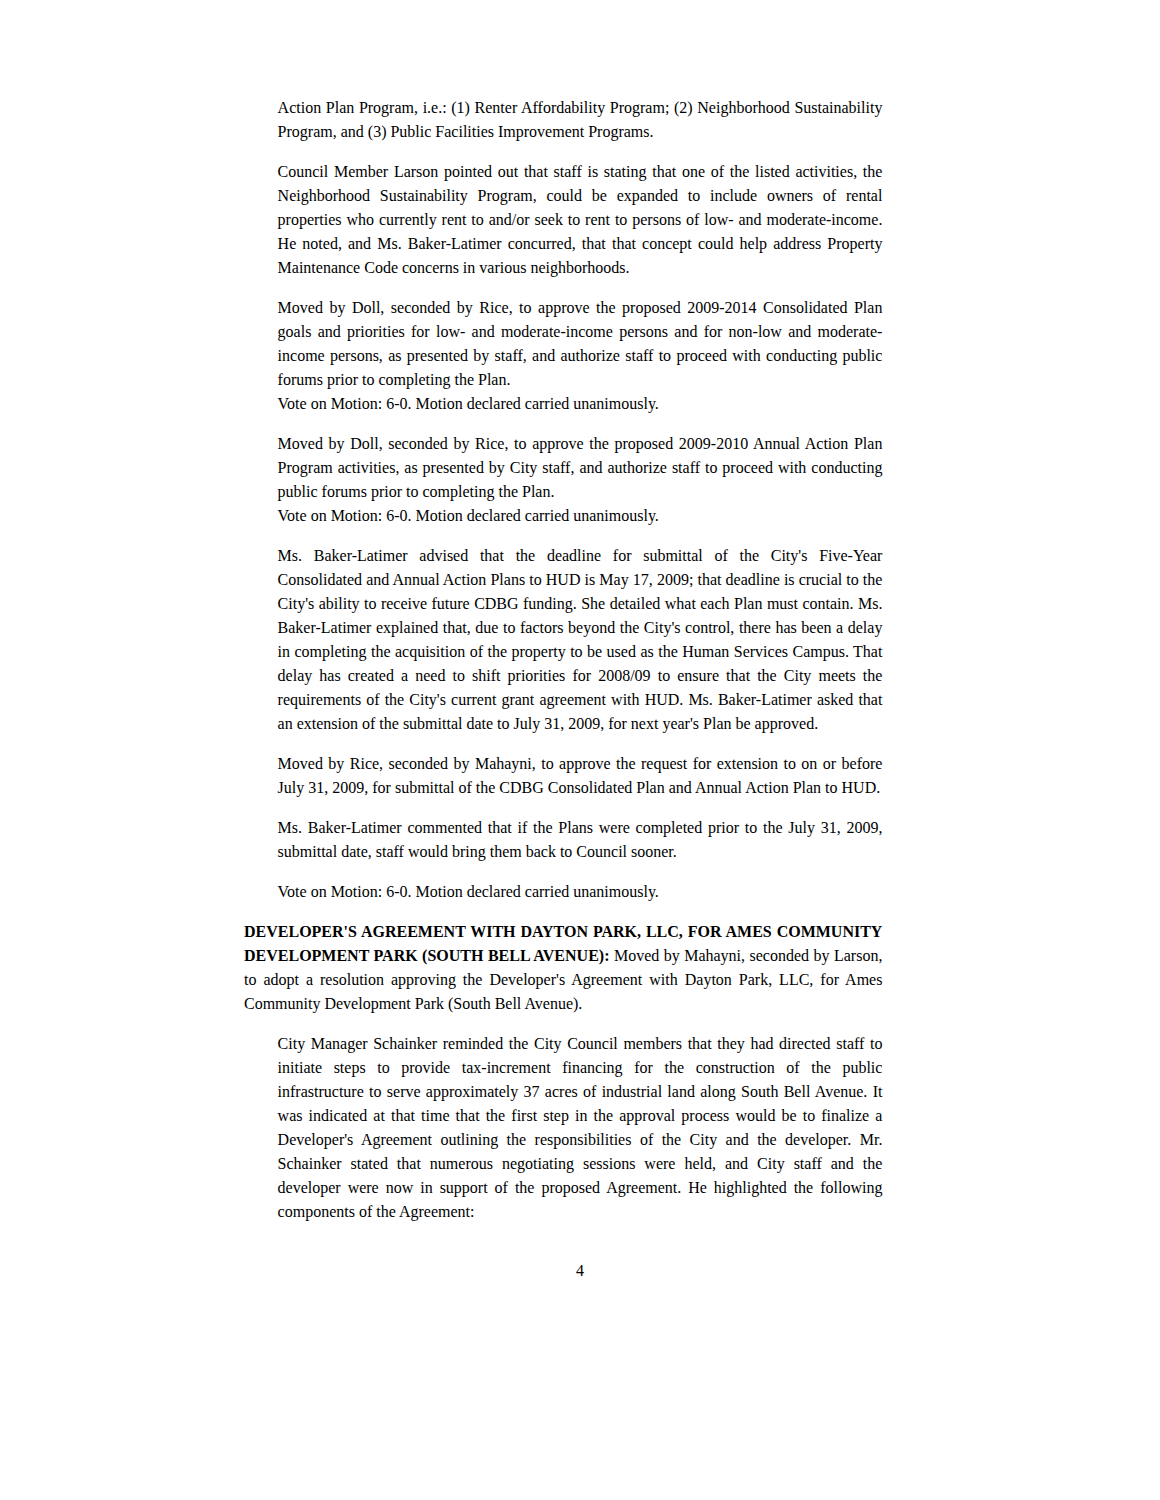Action Plan Program, i.e.: (1) Renter Affordability Program; (2) Neighborhood Sustainability Program, and (3) Public Facilities Improvement Programs.
Council Member Larson pointed out that staff is stating that one of the listed activities, the Neighborhood Sustainability Program, could be expanded to include owners of rental properties who currently rent to and/or seek to rent to persons of low- and moderate-income. He noted, and Ms. Baker-Latimer concurred, that that concept could help address Property Maintenance Code concerns in various neighborhoods.
Moved by Doll, seconded by Rice, to approve the proposed 2009-2014 Consolidated Plan goals and priorities for low- and moderate-income persons and for non-low and moderate-income persons, as presented by staff, and authorize staff to proceed with conducting public forums prior to completing the Plan.
Vote on Motion: 6-0. Motion declared carried unanimously.
Moved by Doll, seconded by Rice, to approve the proposed 2009-2010 Annual Action Plan Program activities, as presented by City staff, and authorize staff to proceed with conducting public forums prior to completing the Plan.
Vote on Motion: 6-0. Motion declared carried unanimously.
Ms. Baker-Latimer advised that the deadline for submittal of the City's Five-Year Consolidated and Annual Action Plans to HUD is May 17, 2009; that deadline is crucial to the City's ability to receive future CDBG funding. She detailed what each Plan must contain. Ms. Baker-Latimer explained that, due to factors beyond the City's control, there has been a delay in completing the acquisition of the property to be used as the Human Services Campus. That delay has created a need to shift priorities for 2008/09 to ensure that the City meets the requirements of the City's current grant agreement with HUD. Ms. Baker-Latimer asked that an extension of the submittal date to July 31, 2009, for next year's Plan be approved.
Moved by Rice, seconded by Mahayni, to approve the request for extension to on or before July 31, 2009, for submittal of the CDBG Consolidated Plan and Annual Action Plan to HUD.
Ms. Baker-Latimer commented that if the Plans were completed prior to the July 31, 2009, submittal date, staff would bring them back to Council sooner.
Vote on Motion: 6-0. Motion declared carried unanimously.
DEVELOPER'S AGREEMENT WITH DAYTON PARK, LLC, FOR AMES COMMUNITY DEVELOPMENT PARK (SOUTH BELL AVENUE): Moved by Mahayni, seconded by Larson, to adopt a resolution approving the Developer's Agreement with Dayton Park, LLC, for Ames Community Development Park (South Bell Avenue).
City Manager Schainker reminded the City Council members that they had directed staff to initiate steps to provide tax-increment financing for the construction of the public infrastructure to serve approximately 37 acres of industrial land along South Bell Avenue. It was indicated at that time that the first step in the approval process would be to finalize a Developer's Agreement outlining the responsibilities of the City and the developer. Mr. Schainker stated that numerous negotiating sessions were held, and City staff and the developer were now in support of the proposed Agreement. He highlighted the following components of the Agreement:
4